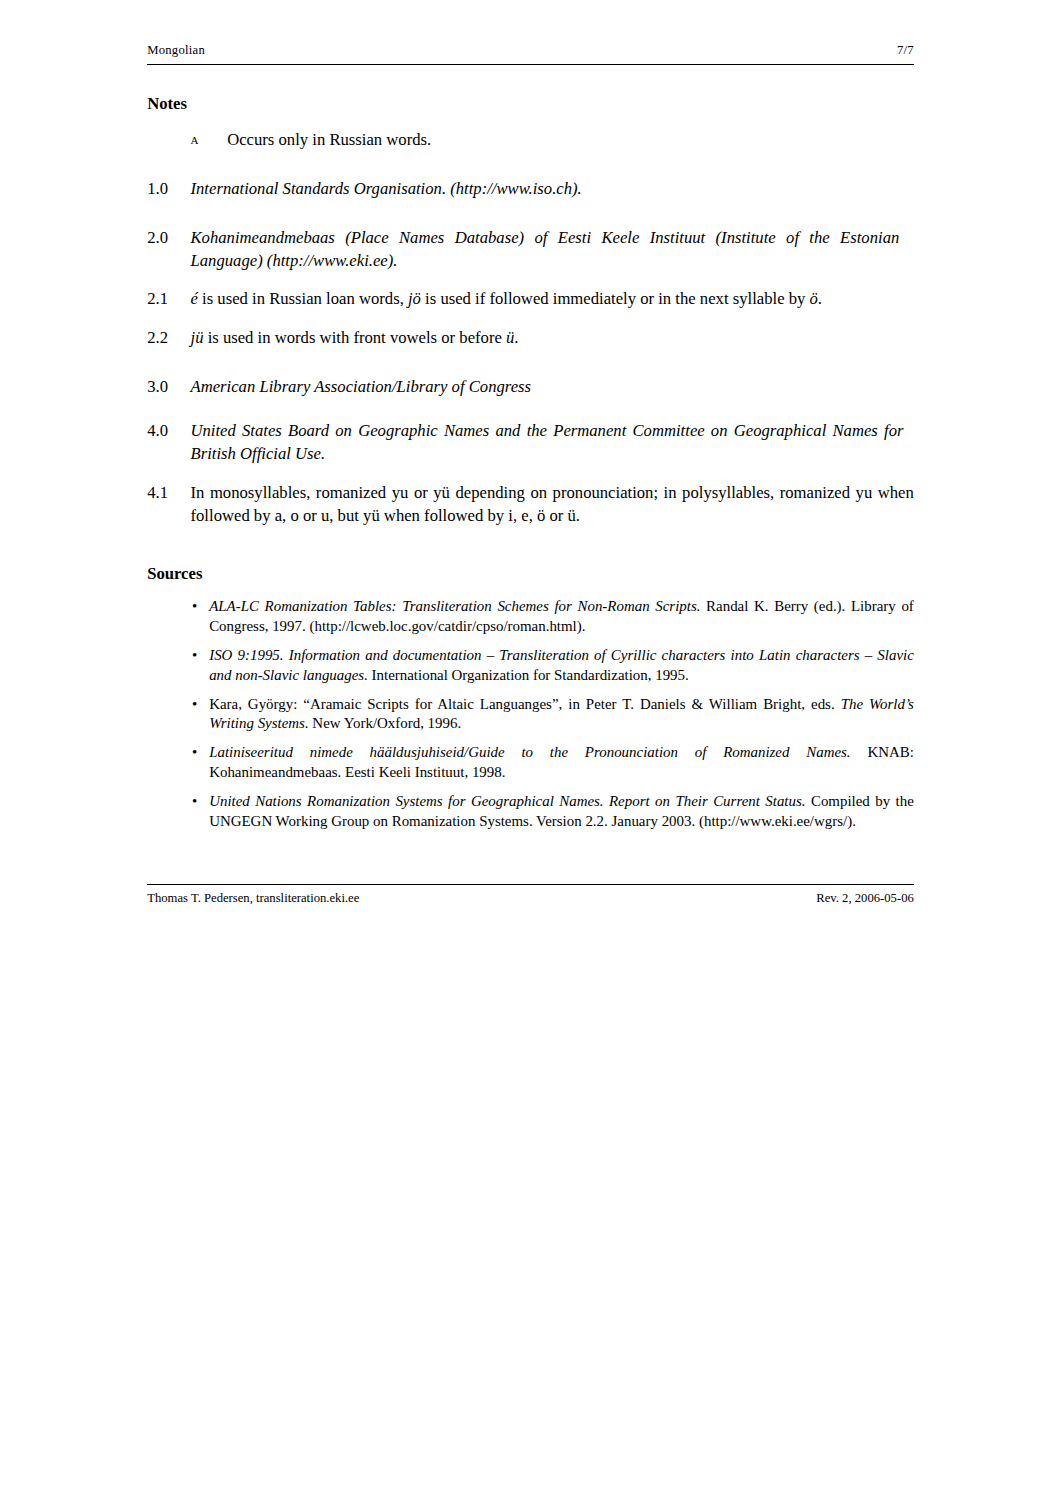Mongolian 7/7
Notes
a Occurs only in Russian words.
1.0 International Standards Organisation. (http://www.iso.ch).
2.0 Kohanimeandmebaas (Place Names Database) of Eesti Keele Instituut (Institute of the Estonian Language) (http://www.eki.ee).
2.1 é is used in Russian loan words, jö is used if followed immediately or in the next syllable by ö.
2.2 jü is used in words with front vowels or before ü.
3.0 American Library Association/Library of Congress
4.0 United States Board on Geographic Names and the Permanent Committee on Geographical Names for British Official Use.
4.1 In monosyllables, romanized yu or yü depending on pronounciation; in polysyllables, romanized yu when followed by a, o or u, but yü when followed by i, e, ö or ü.
Sources
ALA-LC Romanization Tables: Transliteration Schemes for Non-Roman Scripts. Randal K. Berry (ed.). Library of Congress, 1997. (http://lcweb.loc.gov/catdir/cpso/roman.html).
ISO 9:1995. Information and documentation – Transliteration of Cyrillic characters into Latin characters – Slavic and non-Slavic languages. International Organization for Standardization, 1995.
Kara, György: “Aramaic Scripts for Altaic Languanges”, in Peter T. Daniels & William Bright, eds. The World’s Writing Systems. New York/Oxford, 1996.
Latiniseeritud nimede hääldusjuhiseid/Guide to the Pronounciation of Romanized Names. KNAB: Kohanimeandmebaas. Eesti Keeli Instituut, 1998.
United Nations Romanization Systems for Geographical Names. Report on Their Current Status. Compiled by the UNGEGN Working Group on Romanization Systems. Version 2.2. January 2003. (http://www.eki.ee/wgrs/).
Thomas T. Pedersen, transliteration.eki.ee Rev. 2, 2006-05-06